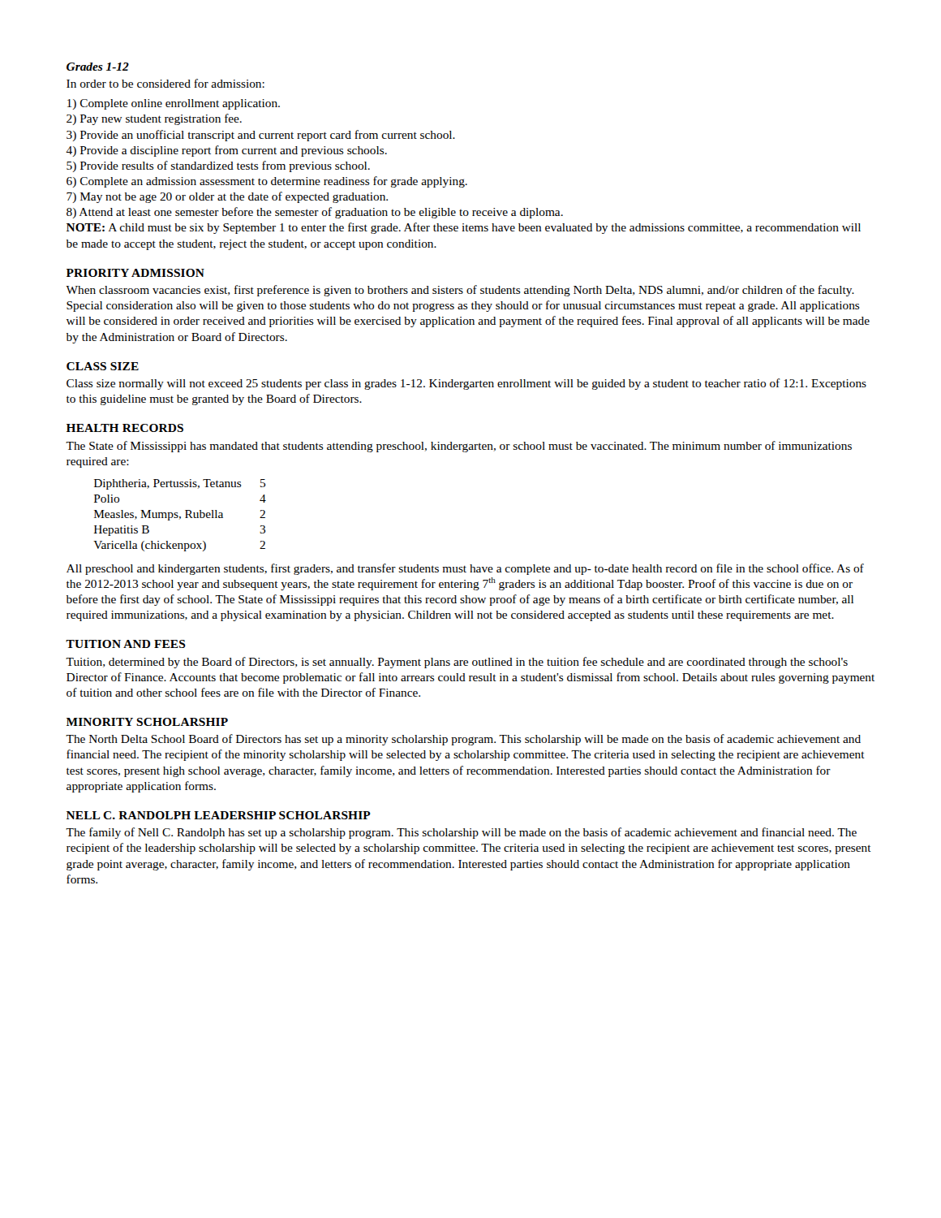Grades 1-12
In order to be considered for admission:
1) Complete online enrollment application.
2) Pay new student registration fee.
3) Provide an unofficial transcript and current report card from current school.
4) Provide a discipline report from current and previous schools.
5) Provide results of standardized tests from previous school.
6) Complete an admission assessment to determine readiness for grade applying.
7) May not be age 20 or older at the date of expected graduation.
8) Attend at least one semester before the semester of graduation to be eligible to receive a diploma.
NOTE: A child must be six by September 1 to enter the first grade. After these items have been evaluated by the admissions committee, a recommendation will be made to accept the student, reject the student, or accept upon condition.
PRIORITY ADMISSION
When classroom vacancies exist, first preference is given to brothers and sisters of students attending North Delta, NDS alumni, and/or children of the faculty. Special consideration also will be given to those students who do not progress as they should or for unusual circumstances must repeat a grade. All applications will be considered in order received and priorities will be exercised by application and payment of the required fees. Final approval of all applicants will be made by the Administration or Board of Directors.
CLASS SIZE
Class size normally will not exceed 25 students per class in grades 1-12. Kindergarten enrollment will be guided by a student to teacher ratio of 12:1. Exceptions to this guideline must be granted by the Board of Directors.
HEALTH RECORDS
The State of Mississippi has mandated that students attending preschool, kindergarten, or school must be vaccinated. The minimum number of immunizations required are:
| Diphtheria, Pertussis, Tetanus | 5 |
| Polio | 4 |
| Measles, Mumps, Rubella | 2 |
| Hepatitis B | 3 |
| Varicella (chickenpox) | 2 |
All preschool and kindergarten students, first graders, and transfer students must have a complete and up- to-date health record on file in the school office. As of the 2012-2013 school year and subsequent years, the state requirement for entering 7th graders is an additional Tdap booster. Proof of this vaccine is due on or before the first day of school. The State of Mississippi requires that this record show proof of age by means of a birth certificate or birth certificate number, all required immunizations, and a physical examination by a physician. Children will not be considered accepted as students until these requirements are met.
TUITION AND FEES
Tuition, determined by the Board of Directors, is set annually. Payment plans are outlined in the tuition fee schedule and are coordinated through the school's Director of Finance. Accounts that become problematic or fall into arrears could result in a student's dismissal from school. Details about rules governing payment of tuition and other school fees are on file with the Director of Finance.
MINORITY SCHOLARSHIP
The North Delta School Board of Directors has set up a minority scholarship program. This scholarship will be made on the basis of academic achievement and financial need. The recipient of the minority scholarship will be selected by a scholarship committee. The criteria used in selecting the recipient are achievement test scores, present high school average, character, family income, and letters of recommendation. Interested parties should contact the Administration for appropriate application forms.
NELL C. RANDOLPH LEADERSHIP SCHOLARSHIP
The family of Nell C. Randolph has set up a scholarship program. This scholarship will be made on the basis of academic achievement and financial need. The recipient of the leadership scholarship will be selected by a scholarship committee. The criteria used in selecting the recipient are achievement test scores, present grade point average, character, family income, and letters of recommendation. Interested parties should contact the Administration for appropriate application forms.